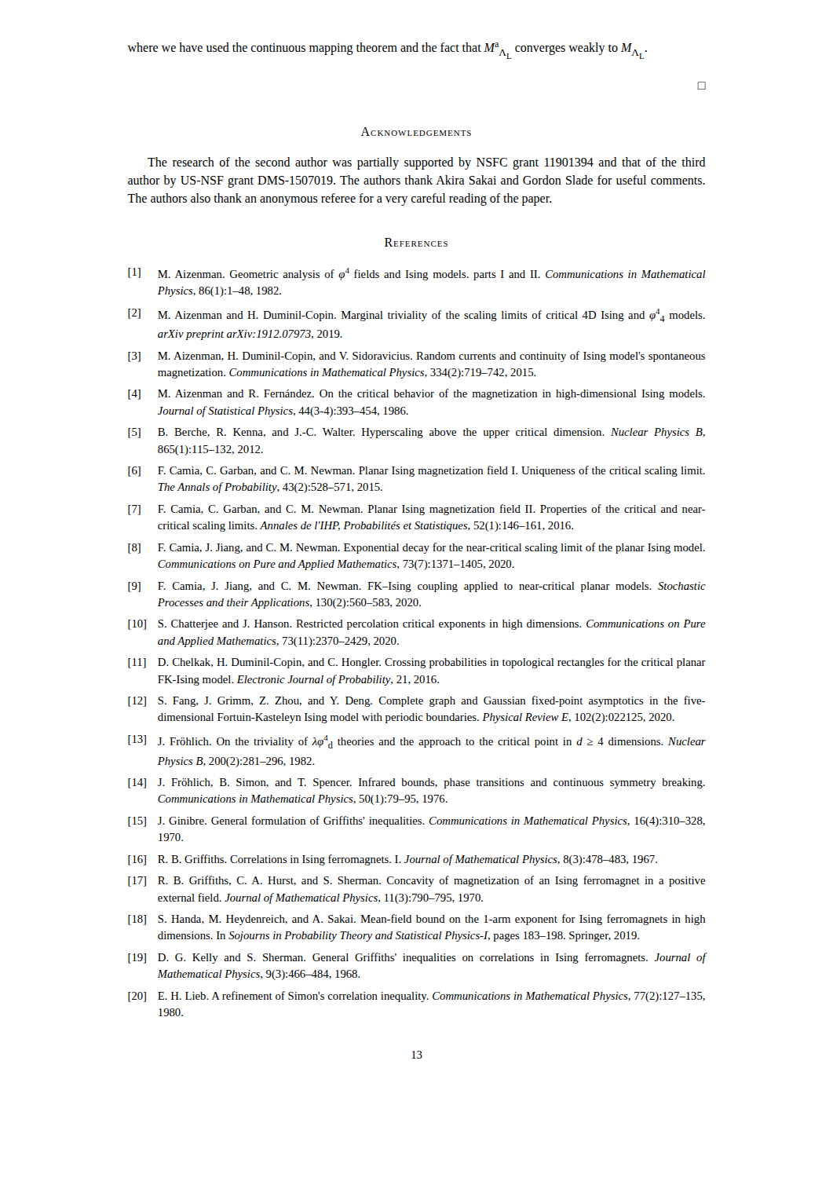where we have used the continuous mapping theorem and the fact that MaΛL converges weakly to MΛL.
□
Acknowledgements
The research of the second author was partially supported by NSFC grant 11901394 and that of the third author by US-NSF grant DMS-1507019. The authors thank Akira Sakai and Gordon Slade for useful comments. The authors also thank an anonymous referee for a very careful reading of the paper.
References
[1] M. Aizenman. Geometric analysis of φ4 fields and Ising models. parts I and II. Communications in Mathematical Physics, 86(1):1–48, 1982.
[2] M. Aizenman and H. Duminil-Copin. Marginal triviality of the scaling limits of critical 4D Ising and φ44 models. arXiv preprint arXiv:1912.07973, 2019.
[3] M. Aizenman, H. Duminil-Copin, and V. Sidoravicius. Random currents and continuity of Ising model's spontaneous magnetization. Communications in Mathematical Physics, 334(2):719–742, 2015.
[4] M. Aizenman and R. Fernández. On the critical behavior of the magnetization in high-dimensional Ising models. Journal of Statistical Physics, 44(3-4):393–454, 1986.
[5] B. Berche, R. Kenna, and J.-C. Walter. Hyperscaling above the upper critical dimension. Nuclear Physics B, 865(1):115–132, 2012.
[6] F. Camia, C. Garban, and C. M. Newman. Planar Ising magnetization field I. Uniqueness of the critical scaling limit. The Annals of Probability, 43(2):528–571, 2015.
[7] F. Camia, C. Garban, and C. M. Newman. Planar Ising magnetization field II. Properties of the critical and near-critical scaling limits. Annales de l'IHP, Probabilités et Statistiques, 52(1):146–161, 2016.
[8] F. Camia, J. Jiang, and C. M. Newman. Exponential decay for the near-critical scaling limit of the planar Ising model. Communications on Pure and Applied Mathematics, 73(7):1371–1405, 2020.
[9] F. Camia, J. Jiang, and C. M. Newman. FK–Ising coupling applied to near-critical planar models. Stochastic Processes and their Applications, 130(2):560–583, 2020.
[10] S. Chatterjee and J. Hanson. Restricted percolation critical exponents in high dimensions. Communications on Pure and Applied Mathematics, 73(11):2370–2429, 2020.
[11] D. Chelkak, H. Duminil-Copin, and C. Hongler. Crossing probabilities in topological rectangles for the critical planar FK-Ising model. Electronic Journal of Probability, 21, 2016.
[12] S. Fang, J. Grimm, Z. Zhou, and Y. Deng. Complete graph and Gaussian fixed-point asymptotics in the five-dimensional Fortuin-Kasteleyn Ising model with periodic boundaries. Physical Review E, 102(2):022125, 2020.
[13] J. Fröhlich. On the triviality of λφ4d theories and the approach to the critical point in d ≥ 4 dimensions. Nuclear Physics B, 200(2):281–296, 1982.
[14] J. Fröhlich, B. Simon, and T. Spencer. Infrared bounds, phase transitions and continuous symmetry breaking. Communications in Mathematical Physics, 50(1):79–95, 1976.
[15] J. Ginibre. General formulation of Griffiths' inequalities. Communications in Mathematical Physics, 16(4):310–328, 1970.
[16] R. B. Griffiths. Correlations in Ising ferromagnets. I. Journal of Mathematical Physics, 8(3):478–483, 1967.
[17] R. B. Griffiths, C. A. Hurst, and S. Sherman. Concavity of magnetization of an Ising ferromagnet in a positive external field. Journal of Mathematical Physics, 11(3):790–795, 1970.
[18] S. Handa, M. Heydenreich, and A. Sakai. Mean-field bound on the 1-arm exponent for Ising ferromagnets in high dimensions. In Sojourns in Probability Theory and Statistical Physics-I, pages 183–198. Springer, 2019.
[19] D. G. Kelly and S. Sherman. General Griffiths' inequalities on correlations in Ising ferromagnets. Journal of Mathematical Physics, 9(3):466–484, 1968.
[20] E. H. Lieb. A refinement of Simon's correlation inequality. Communications in Mathematical Physics, 77(2):127–135, 1980.
13